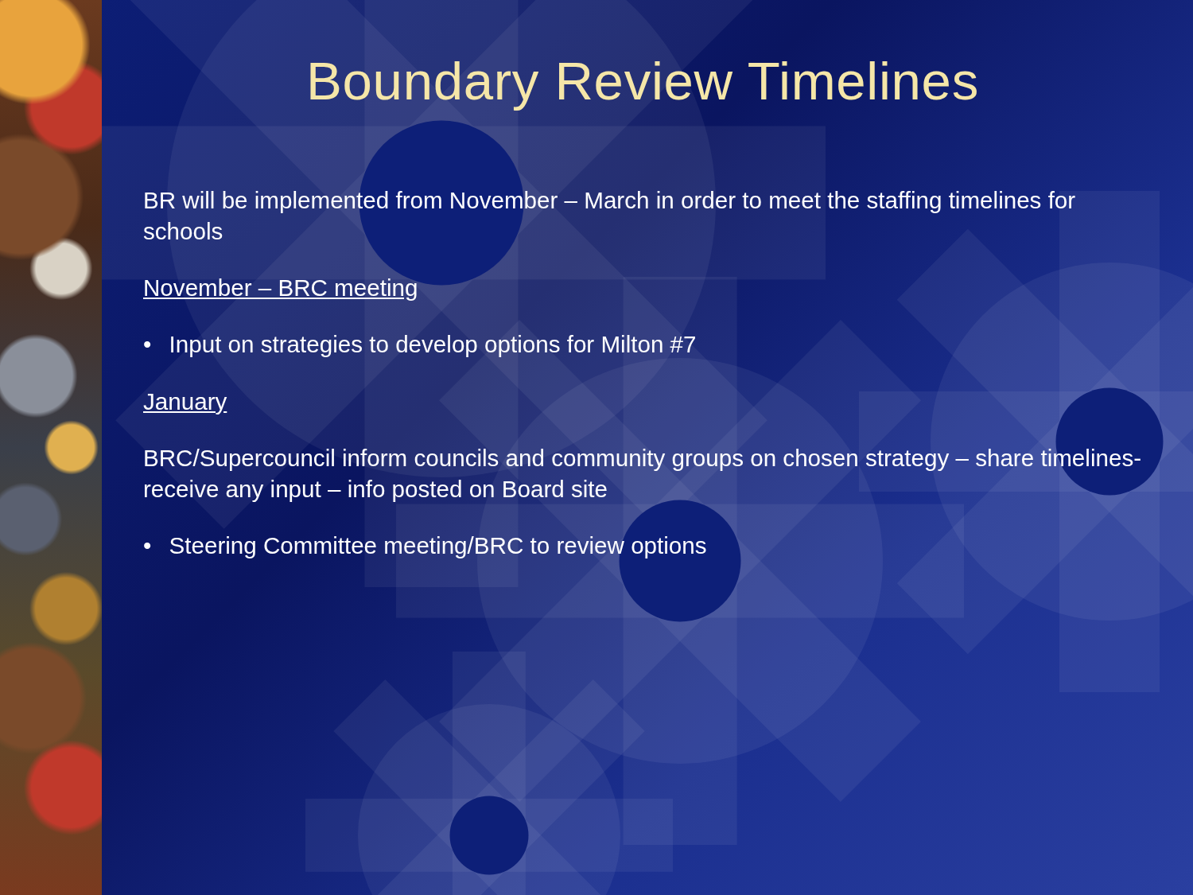Boundary Review Timelines
BR will be implemented from November – March in order to meet the staffing timelines for schools
November – BRC meeting
Input on strategies to develop options for Milton #7
January
BRC/Supercouncil inform councils and community groups on chosen strategy – share timelines- receive any input – info posted on Board site
Steering Committee meeting/BRC to review options